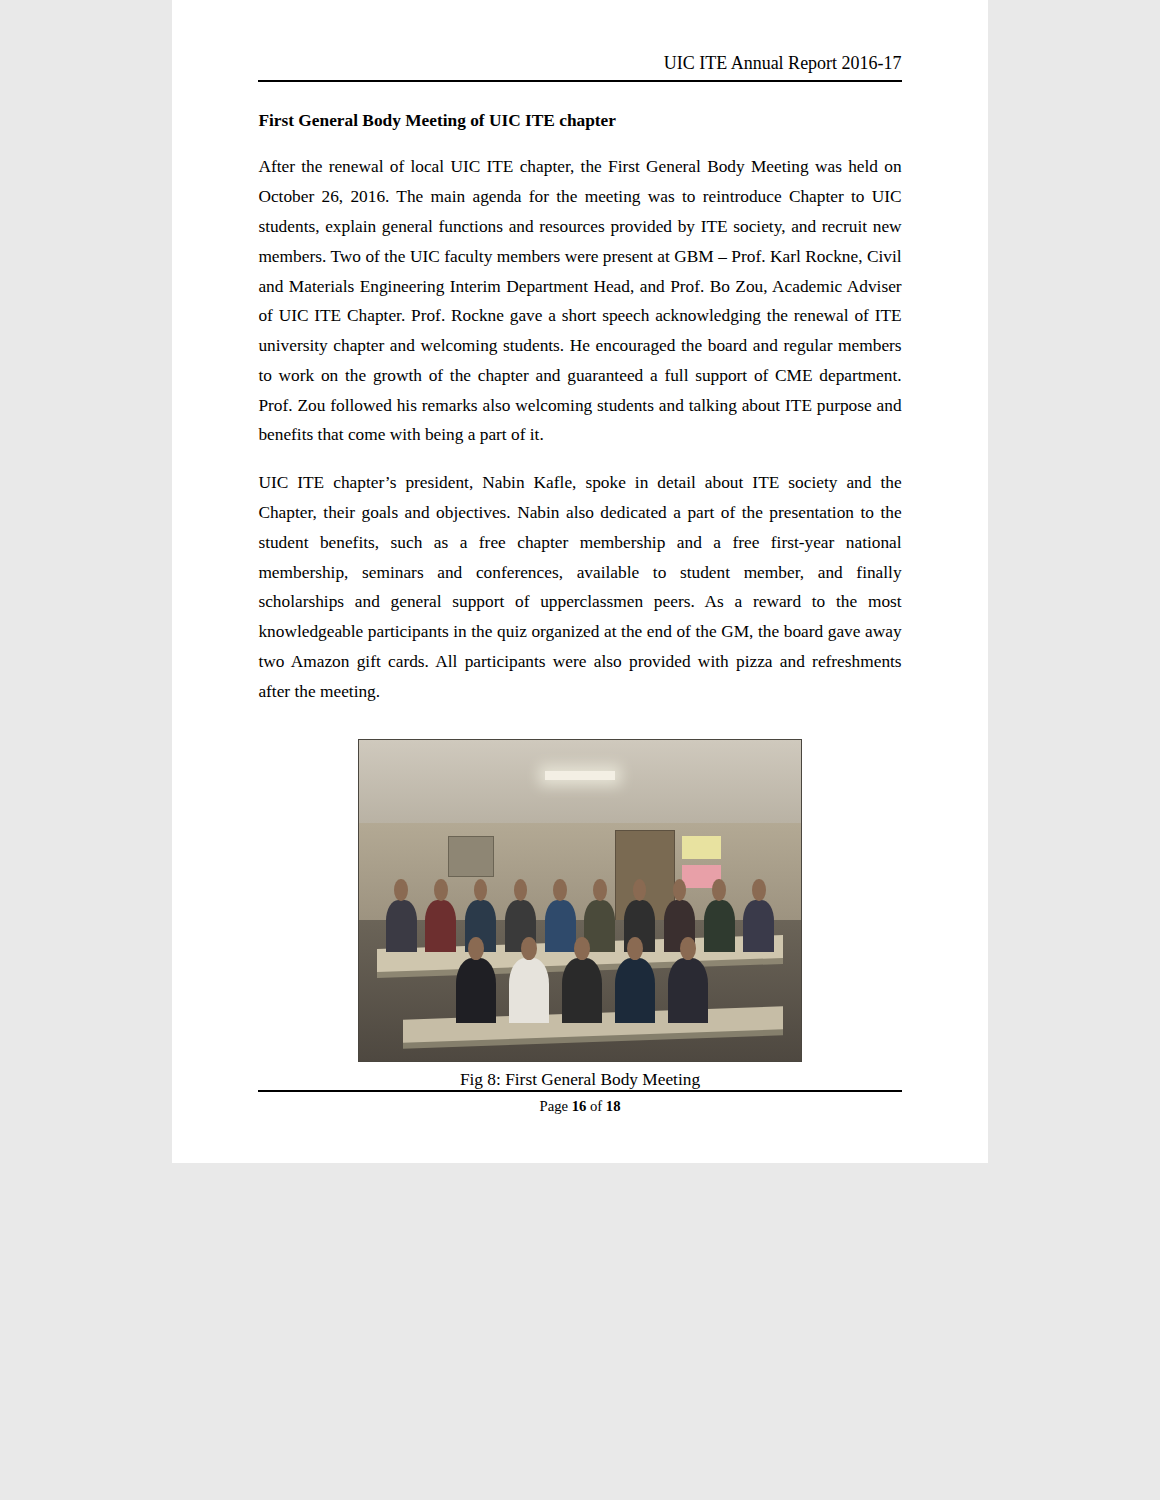UIC ITE Annual Report 2016-17
First General Body Meeting of UIC ITE chapter
After the renewal of local UIC ITE chapter, the First General Body Meeting was held on October 26, 2016. The main agenda for the meeting was to reintroduce Chapter to UIC students, explain general functions and resources provided by ITE society, and recruit new members. Two of the UIC faculty members were present at GBM – Prof. Karl Rockne, Civil and Materials Engineering Interim Department Head, and Prof. Bo Zou, Academic Adviser of UIC ITE Chapter. Prof. Rockne gave a short speech acknowledging the renewal of ITE university chapter and welcoming students. He encouraged the board and regular members to work on the growth of the chapter and guaranteed a full support of CME department. Prof. Zou followed his remarks also welcoming students and talking about ITE purpose and benefits that come with being a part of it.
UIC ITE chapter’s president, Nabin Kafle, spoke in detail about ITE society and the Chapter, their goals and objectives. Nabin also dedicated a part of the presentation to the student benefits, such as a free chapter membership and a free first-year national membership, seminars and conferences, available to student member, and finally scholarships and general support of upperclassmen peers. As a reward to the most knowledgeable participants in the quiz organized at the end of the GM, the board gave away two Amazon gift cards. All participants were also provided with pizza and refreshments after the meeting.
Fig 8: First General Body Meeting
Page 16 of 18